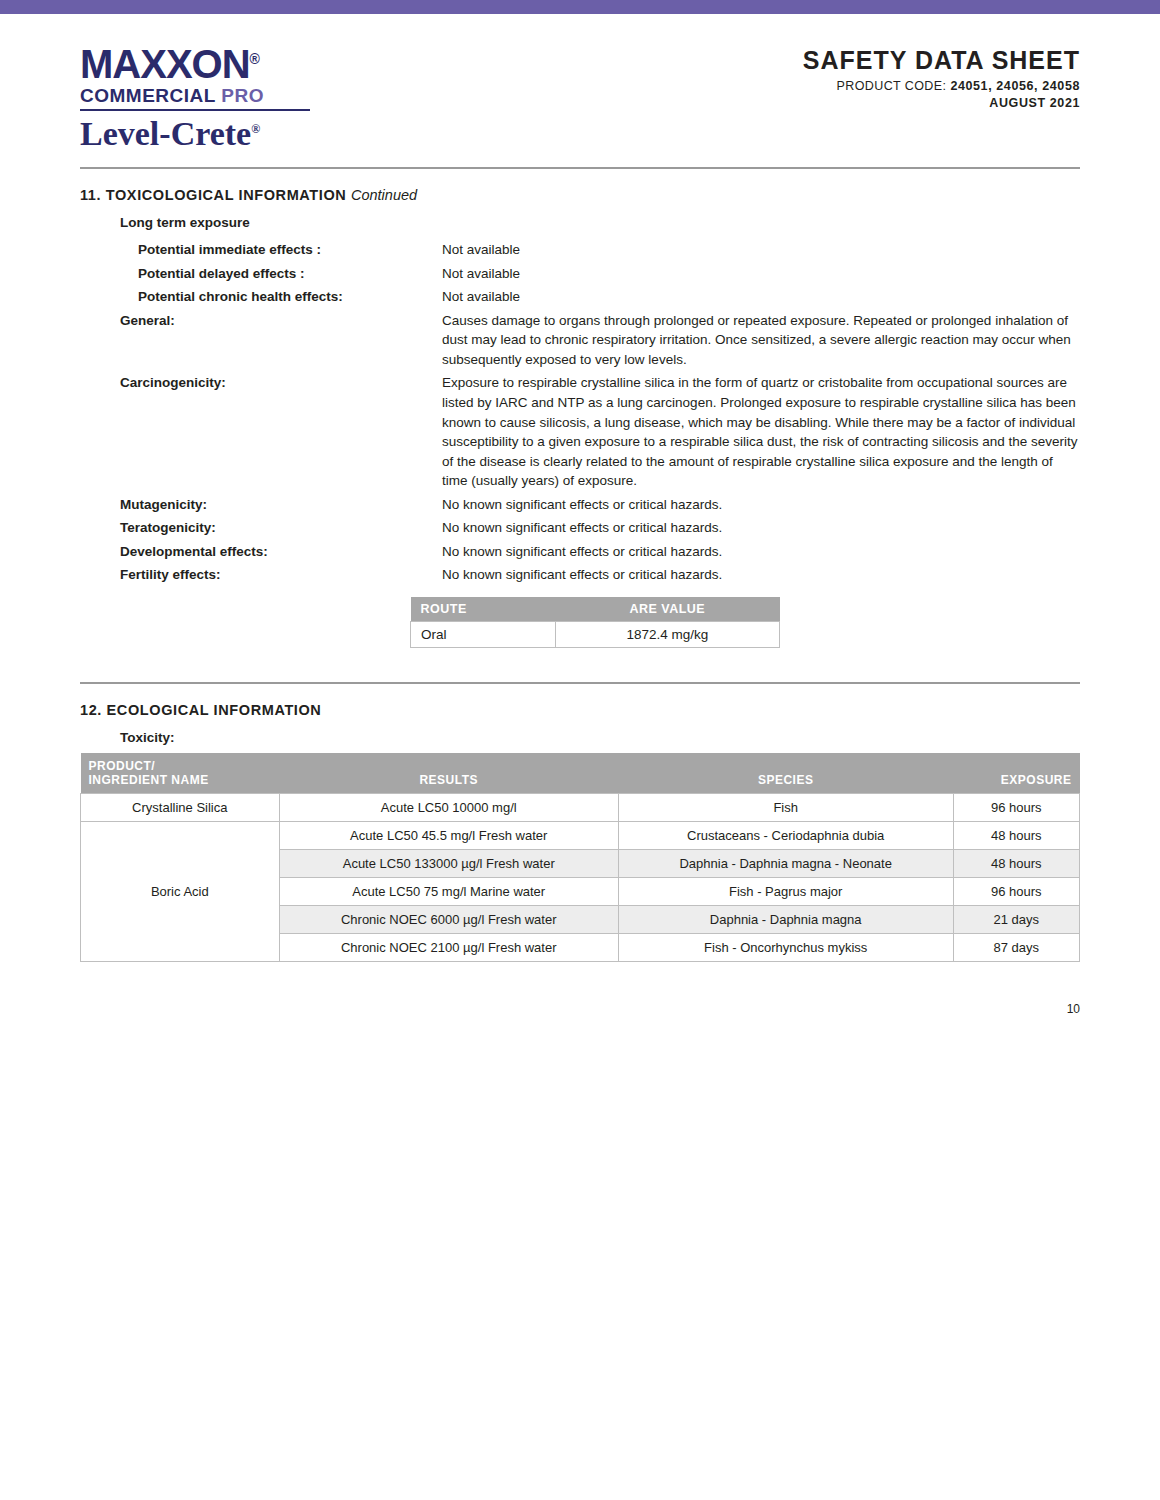MAXXON®
COMMERCIAL PRO
Level-Crete®
SAFETY DATA SHEET
PRODUCT CODE: 24051, 24056, 24058
AUGUST 2021
11. TOXICOLOGICAL INFORMATION Continued
Long term exposure
| Potential immediate effects : | Not available |
| Potential delayed effects : | Not available |
| Potential chronic health effects: | Not available |
| General: | Causes damage to organs through prolonged or repeated exposure. Repeated or prolonged inhalation of dust may lead to chronic respiratory irritation. Once sensitized, a severe allergic reaction may occur when subsequently exposed to very low levels. |
| Carcinogenicity: | Exposure to respirable crystalline silica in the form of quartz or cristobalite from occupational sources are listed by IARC and NTP as a lung carcinogen. Prolonged exposure to respirable crystalline silica has been known to cause silicosis, a lung disease, which may be disabling. While there may be a factor of individual susceptibility to a given exposure to a respirable silica dust, the risk of contracting silicosis and the severity of the disease is clearly related to the amount of respirable crystalline silica exposure and the length of time (usually years) of exposure. |
| Mutagenicity: | No known significant effects or critical hazards. |
| Teratogenicity: | No known significant effects or critical hazards. |
| Developmental effects: | No known significant effects or critical hazards. |
| Fertility effects: | No known significant effects or critical hazards. |
| ROUTE | ARE VALUE |
| --- | --- |
| Oral | 1872.4 mg/kg |
12. ECOLOGICAL INFORMATION
Toxicity:
| PRODUCT/ INGREDIENT NAME | RESULTS | SPECIES | EXPOSURE |
| --- | --- | --- | --- |
| Crystalline Silica | Acute LC50 10000 mg/l | Fish | 96 hours |
| Boric Acid | Acute LC50 45.5 mg/l Fresh water | Crustaceans - Ceriodaphnia dubia | 48 hours |
| Acute LC50 133000 µg/l Fresh water | Daphnia - Daphnia magna - Neonate | 48 hours |
| Acute LC50 75 mg/l Marine water | Fish - Pagrus major | 96 hours |
| Chronic NOEC 6000 µg/l Fresh water | Daphnia - Daphnia magna | 21 days |
| Chronic NOEC 2100 µg/l Fresh water | Fish - Oncorhynchus mykiss | 87 days |
10